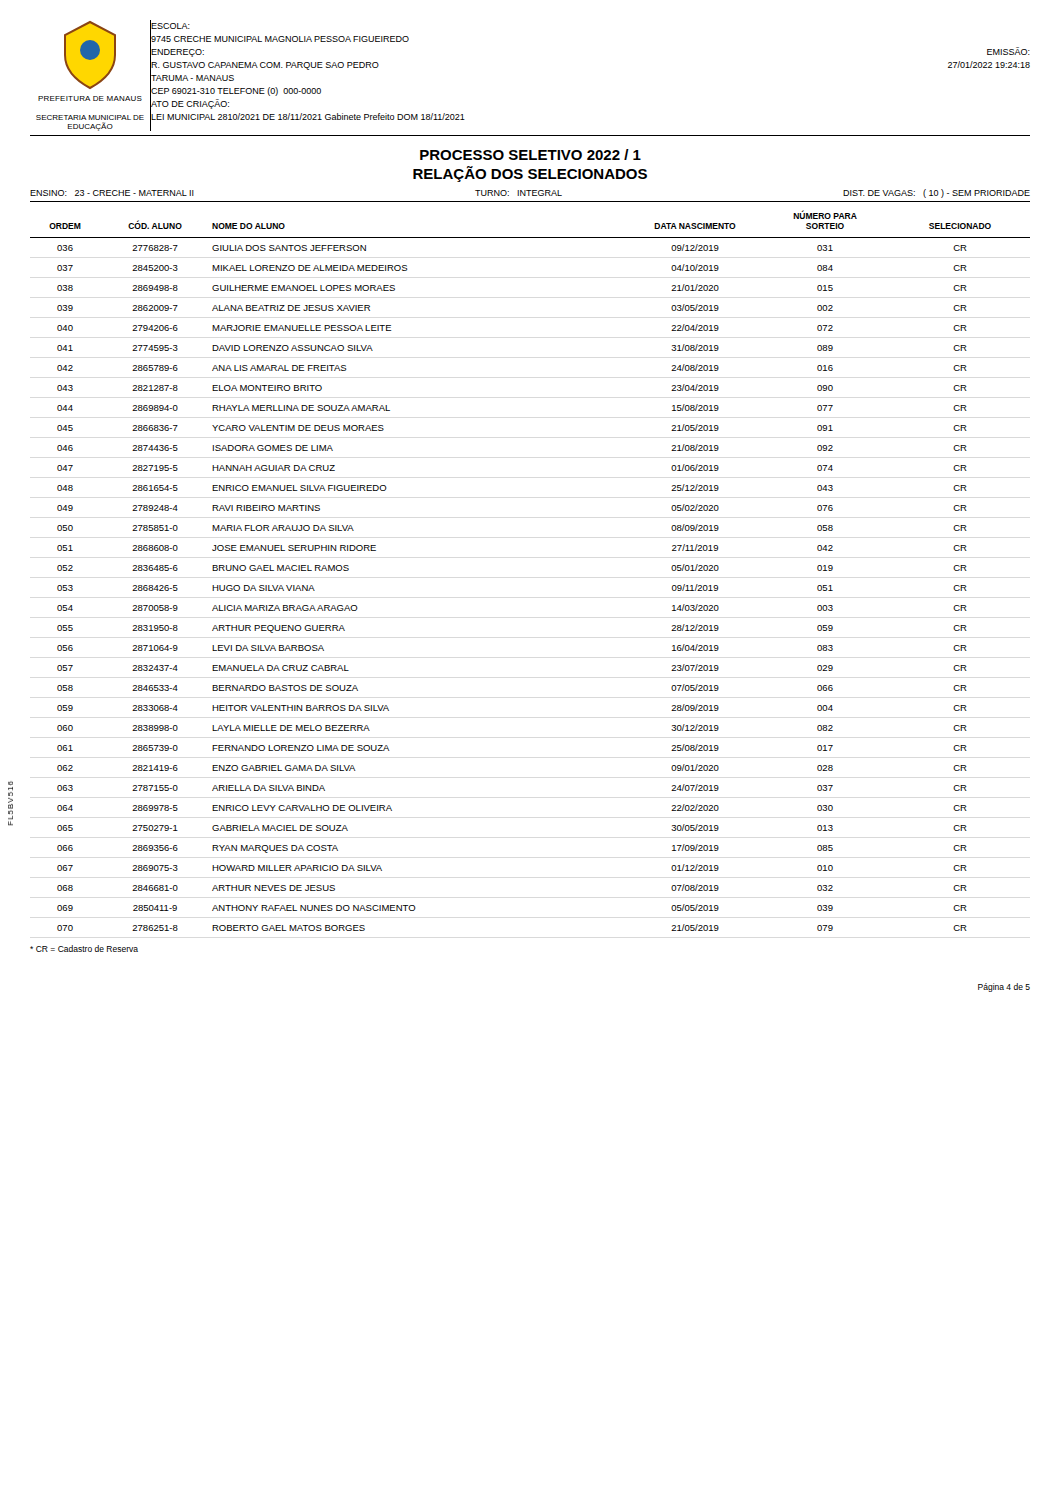FL5BV516
| PREFEITURA DE MANAUS SECRETARIA MUNICIPAL DE EDUCAÇÃO | ESCOLA: 9745 CRECHE MUNICIPAL MAGNOLIA PESSOA FIGUEIREDO ENDEREÇO: EMISSÃO: R. GUSTAVO CAPANEMA COM. PARQUE SAO PEDRO 27/01/2022 19:24:18 TARUMA - MANAUS CEP 69021-310 TELEFONE (0) 000-0000 ATO DE CRIAÇÃO: LEI MUNICIPAL 2810/2021 DE 18/11/2021 Gabinete Prefeito DOM 18/11/2021 |
PROCESSO SELETIVO 2022 / 1
RELAÇÃO DOS SELECIONADOS
ENSINO: 23 - CRECHE - MATERNAL II TURNO: INTEGRAL DIST. DE VAGAS: ( 10 ) - SEM PRIORIDADE
| ORDEM | CÓD. ALUNO | NOME DO ALUNO | DATA NASCIMENTO | NÚMERO PARA SORTEIO | SELECIONADO |
| --- | --- | --- | --- | --- | --- |
| 036 | 2776828-7 | GIULIA DOS SANTOS JEFFERSON | 09/12/2019 | 031 | CR |
| 037 | 2845200-3 | MIKAEL LORENZO DE ALMEIDA MEDEIROS | 04/10/2019 | 084 | CR |
| 038 | 2869498-8 | GUILHERME EMANOEL LOPES MORAES | 21/01/2020 | 015 | CR |
| 039 | 2862009-7 | ALANA BEATRIZ DE JESUS XAVIER | 03/05/2019 | 002 | CR |
| 040 | 2794206-6 | MARJORIE EMANUELLE PESSOA LEITE | 22/04/2019 | 072 | CR |
| 041 | 2774595-3 | DAVID LORENZO ASSUNCAO SILVA | 31/08/2019 | 089 | CR |
| 042 | 2865789-6 | ANA LIS AMARAL DE FREITAS | 24/08/2019 | 016 | CR |
| 043 | 2821287-8 | ELOA MONTEIRO BRITO | 23/04/2019 | 090 | CR |
| 044 | 2869894-0 | RHAYLA MERLLINA DE SOUZA AMARAL | 15/08/2019 | 077 | CR |
| 045 | 2866836-7 | YCARO VALENTIM DE DEUS MORAES | 21/05/2019 | 091 | CR |
| 046 | 2874436-5 | ISADORA GOMES DE LIMA | 21/08/2019 | 092 | CR |
| 047 | 2827195-5 | HANNAH AGUIAR DA CRUZ | 01/06/2019 | 074 | CR |
| 048 | 2861654-5 | ENRICO EMANUEL SILVA FIGUEIREDO | 25/12/2019 | 043 | CR |
| 049 | 2789248-4 | RAVI RIBEIRO MARTINS | 05/02/2020 | 076 | CR |
| 050 | 2785851-0 | MARIA FLOR ARAUJO DA SILVA | 08/09/2019 | 058 | CR |
| 051 | 2868608-0 | JOSE EMANUEL SERUPHIN RIDORE | 27/11/2019 | 042 | CR |
| 052 | 2836485-6 | BRUNO GAEL MACIEL RAMOS | 05/01/2020 | 019 | CR |
| 053 | 2868426-5 | HUGO DA SILVA VIANA | 09/11/2019 | 051 | CR |
| 054 | 2870058-9 | ALICIA MARIZA BRAGA ARAGAO | 14/03/2020 | 003 | CR |
| 055 | 2831950-8 | ARTHUR PEQUENO GUERRA | 28/12/2019 | 059 | CR |
| 056 | 2871064-9 | LEVI DA SILVA BARBOSA | 16/04/2019 | 083 | CR |
| 057 | 2832437-4 | EMANUELA DA CRUZ CABRAL | 23/07/2019 | 029 | CR |
| 058 | 2846533-4 | BERNARDO BASTOS DE SOUZA | 07/05/2019 | 066 | CR |
| 059 | 2833068-4 | HEITOR VALENTHIN BARROS DA SILVA | 28/09/2019 | 004 | CR |
| 060 | 2838998-0 | LAYLA MIELLE DE MELO BEZERRA | 30/12/2019 | 082 | CR |
| 061 | 2865739-0 | FERNANDO LORENZO LIMA DE SOUZA | 25/08/2019 | 017 | CR |
| 062 | 2821419-6 | ENZO GABRIEL GAMA DA SILVA | 09/01/2020 | 028 | CR |
| 063 | 2787155-0 | ARIELLA DA SILVA BINDA | 24/07/2019 | 037 | CR |
| 064 | 2869978-5 | ENRICO LEVY CARVALHO DE OLIVEIRA | 22/02/2020 | 030 | CR |
| 065 | 2750279-1 | GABRIELA MACIEL DE SOUZA | 30/05/2019 | 013 | CR |
| 066 | 2869356-6 | RYAN MARQUES DA COSTA | 17/09/2019 | 085 | CR |
| 067 | 2869075-3 | HOWARD MILLER APARICIO DA SILVA | 01/12/2019 | 010 | CR |
| 068 | 2846681-0 | ARTHUR NEVES DE JESUS | 07/08/2019 | 032 | CR |
| 069 | 2850411-9 | ANTHONY RAFAEL NUNES DO NASCIMENTO | 05/05/2019 | 039 | CR |
| 070 | 2786251-8 | ROBERTO GAEL MATOS BORGES | 21/05/2019 | 079 | CR |
* CR = Cadastro de Reserva
Página 4 de 5